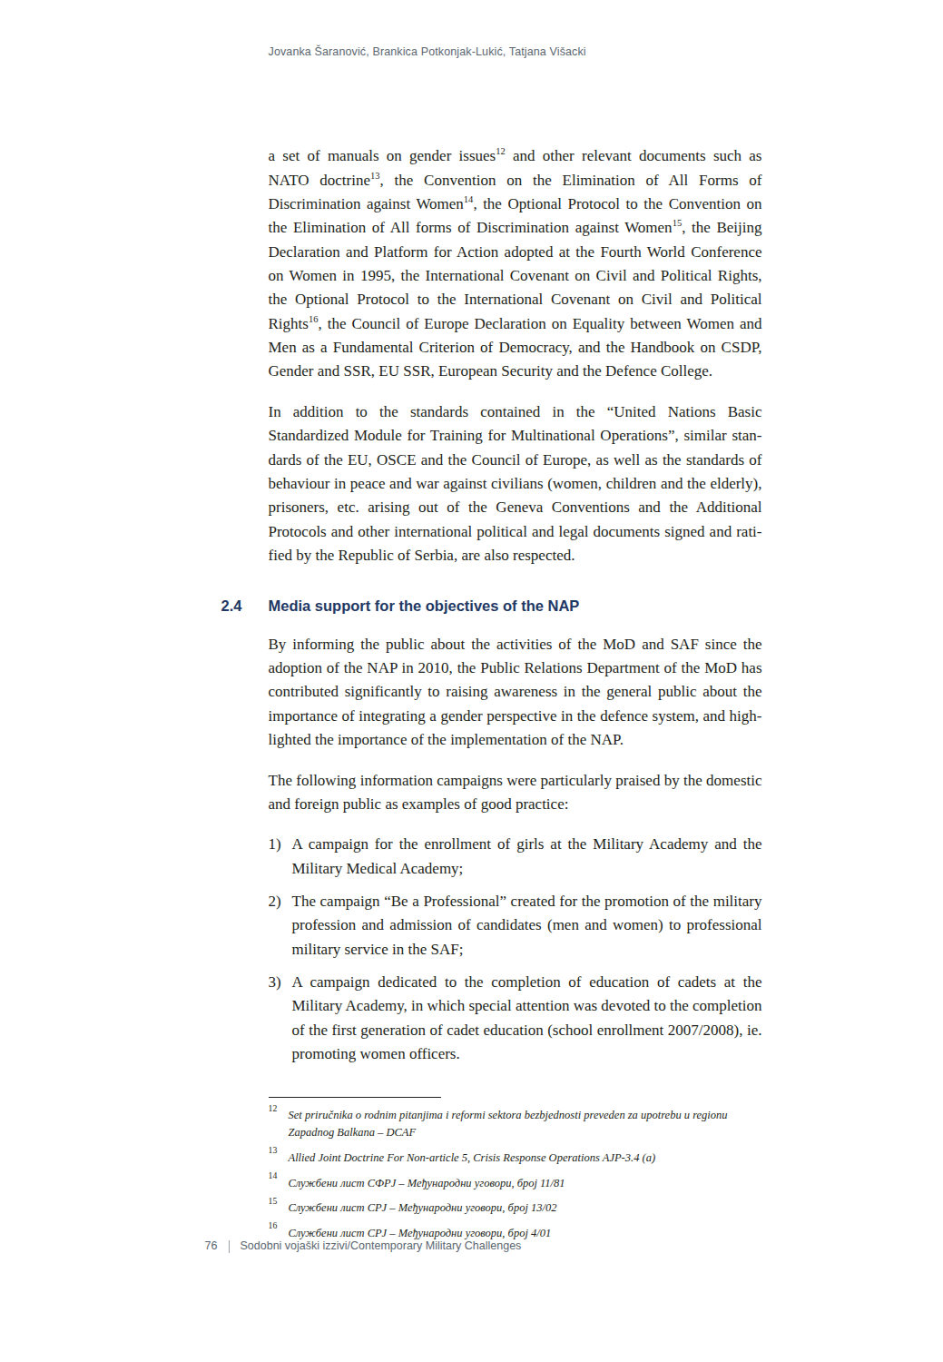Jovanka Šaranović, Brankica Potkonjak-Lukić, Tatjana Višacki
a set of manuals on gender issues12 and other relevant documents such as NATO doctrine13, the Convention on the Elimination of All Forms of Discrimination against Women14, the Optional Protocol to the Convention on the Elimination of All forms of Discrimination against Women15, the Beijing Declaration and Platform for Action adopted at the Fourth World Conference on Women in 1995, the International Covenant on Civil and Political Rights, the Optional Protocol to the International Covenant on Civil and Political Rights16, the Council of Europe Declaration on Equality between Women and Men as a Fundamental Criterion of Democracy, and the Handbook on CSDP, Gender and SSR, EU SSR, European Security and the Defence College.
In addition to the standards contained in the “United Nations Basic Standardized Module for Training for Multinational Operations”, similar standards of the EU, OSCE and the Council of Europe, as well as the standards of behaviour in peace and war against civilians (women, children and the elderly), prisoners, etc. arising out of the Geneva Conventions and the Additional Protocols and other international political and legal documents signed and ratified by the Republic of Serbia, are also respected.
2.4 Media support for the objectives of the NAP
By informing the public about the activities of the MoD and SAF since the adoption of the NAP in 2010, the Public Relations Department of the MoD has contributed significantly to raising awareness in the general public about the importance of integrating a gender perspective in the defence system, and highlighted the importance of the implementation of the NAP.
The following information campaigns were particularly praised by the domestic and foreign public as examples of good practice:
A campaign for the enrollment of girls at the Military Academy and the Military Medical Academy;
The campaign “Be a Professional” created for the promotion of the military profession and admission of candidates (men and women) to professional military service in the SAF;
A campaign dedicated to the completion of education of cadets at the Military Academy, in which special attention was devoted to the completion of the first generation of cadet education (school enrollment 2007/2008), ie. promoting women officers.
12 Set priručnika o rodnim pitanjima i reformi sektora bezbjednosti preveden za upotrebu u regionu Zapadnog Balkana – DCAF
13 Allied Joint Doctrine For Non-article 5, Crisis Response Operations AJP-3.4 (a)
14 Службени лист СФРЈ – Међународни уговори, број 11/81
15 Службени лист СРЈ – Међународни уговори, број 13/02
16 Службени лист СРЈ – Међународни уговори, број 4/01
76
Sodobni vojaški izzivi/Contemporary Military Challenges